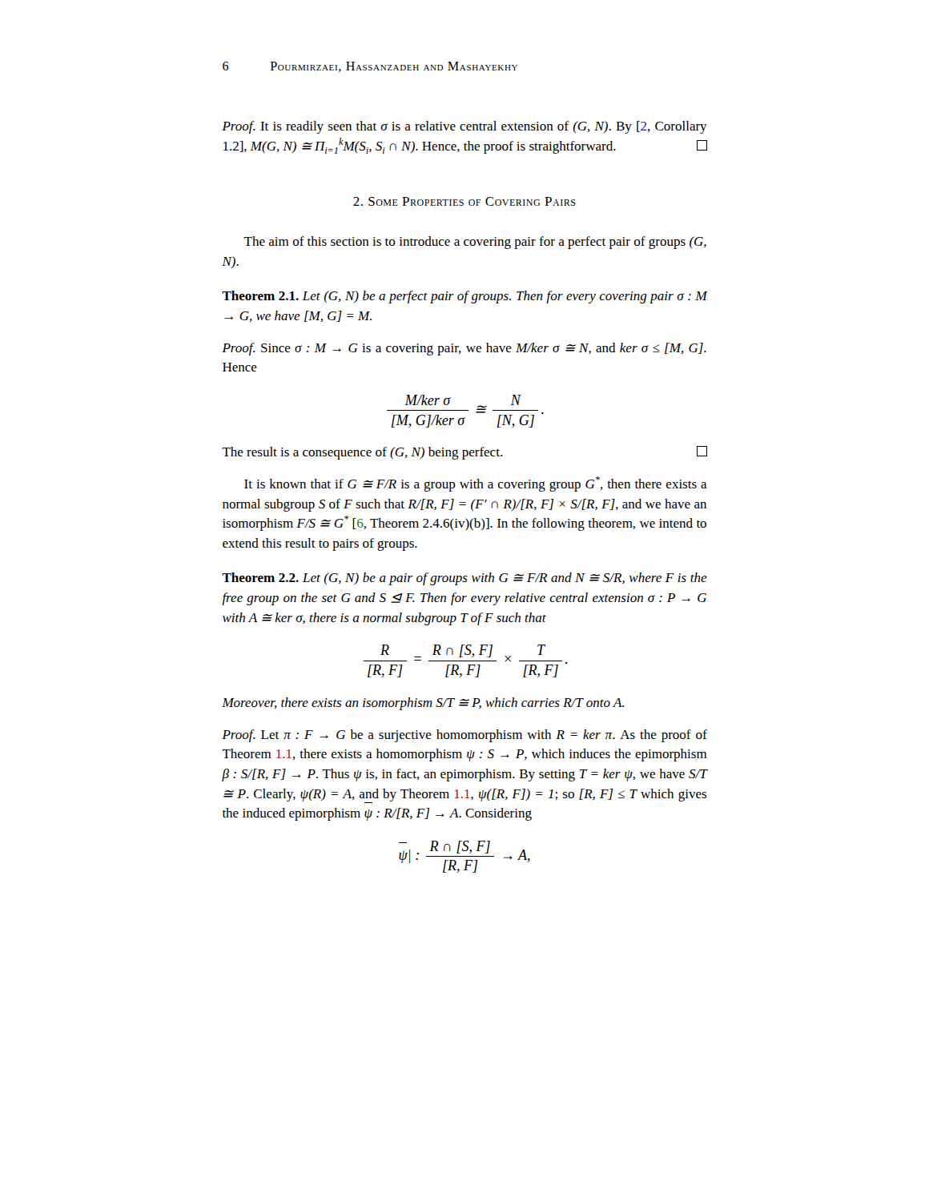6 Pourmirzaei, Hassanzadeh and Mashayekhy
Proof. It is readily seen that σ is a relative central extension of (G, N). By [2, Corollary 1.2], M(G, N) ≅ Πi=1kM(Si, Si ∩ N). Hence, the proof is straightforward.
2. Some Properties of Covering Pairs
The aim of this section is to introduce a covering pair for a perfect pair of groups (G, N).
Theorem 2.1. Let (G, N) be a perfect pair of groups. Then for every covering pair σ : M → G, we have [M, G] = M.
Proof. Since σ : M → G is a covering pair, we have M/ker σ ≅ N, and ker σ ≤ [M, G]. Hence
M/ker σ [M, G]/ker σ ≅ N [N, G] .
The result is a consequence of (G, N) being perfect.
It is known that if G ≅ F/R is a group with a covering group G*, then there exists a normal subgroup S of F such that R/[R, F] = (F′ ∩ R)/[R, F] × S/[R, F], and we have an isomorphism F/S ≅ G* [6, Theorem 2.4.6(iv)(b)]. In the following theorem, we intend to extend this result to pairs of groups.
Theorem 2.2. Let (G, N) be a pair of groups with G ≅ F/R and N ≅ S/R, where F is the free group on the set G and S ⊴ F. Then for every relative central extension σ : P → G with A ≅ ker σ, there is a normal subgroup T of F such that
R [R, F] = R ∩ [S, F] [R, F] × T [R, F] .
Moreover, there exists an isomorphism S/T ≅ P, which carries R/T onto A.
Proof. Let π : F → G be a surjective homomorphism with R = ker π. As the proof of Theorem 1.1, there exists a homomorphism ψ : S → P, which induces the epimorphism β : S/[R, F] → P. Thus ψ is, in fact, an epimorphism. By setting T = ker ψ, we have S/T ≅ P. Clearly, ψ(R) = A, and by Theorem 1.1, ψ([R, F]) = 1; so [R, F] ≤ T which gives the induced epimorphism ψ : R/[R, F] → A. Considering
ψ| : R ∩ [S, F] [R, F] → A,